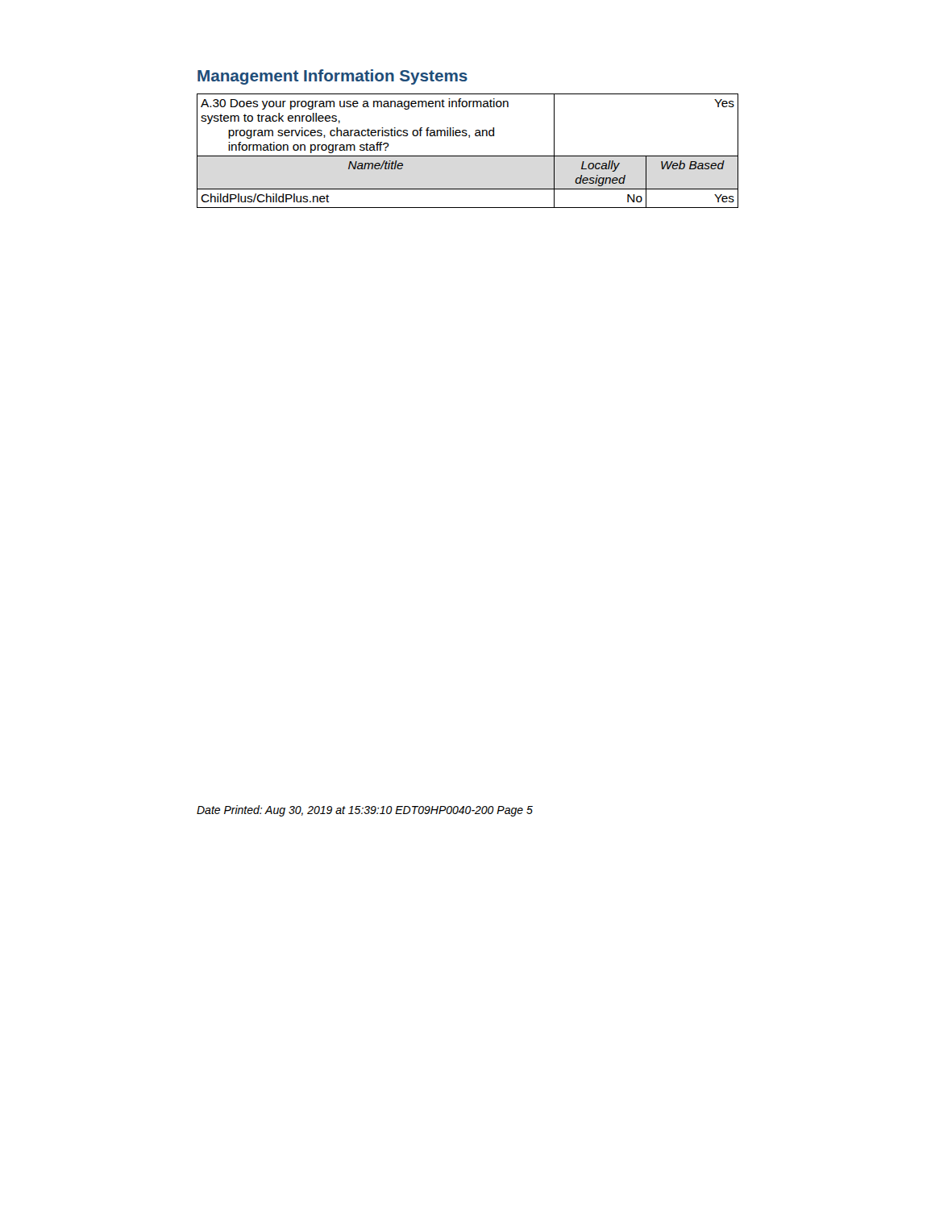Management Information Systems
| A.30 Does your program use a management information system to track enrollees, program services, characteristics of families, and information on program staff? | Yes |
| Name/title | Locally designed | Web Based |
| ChildPlus/ChildPlus.net | No | Yes |
Date Printed: Aug 30, 2019 at 15:39:10 EDT09HP0040-200 Page 5